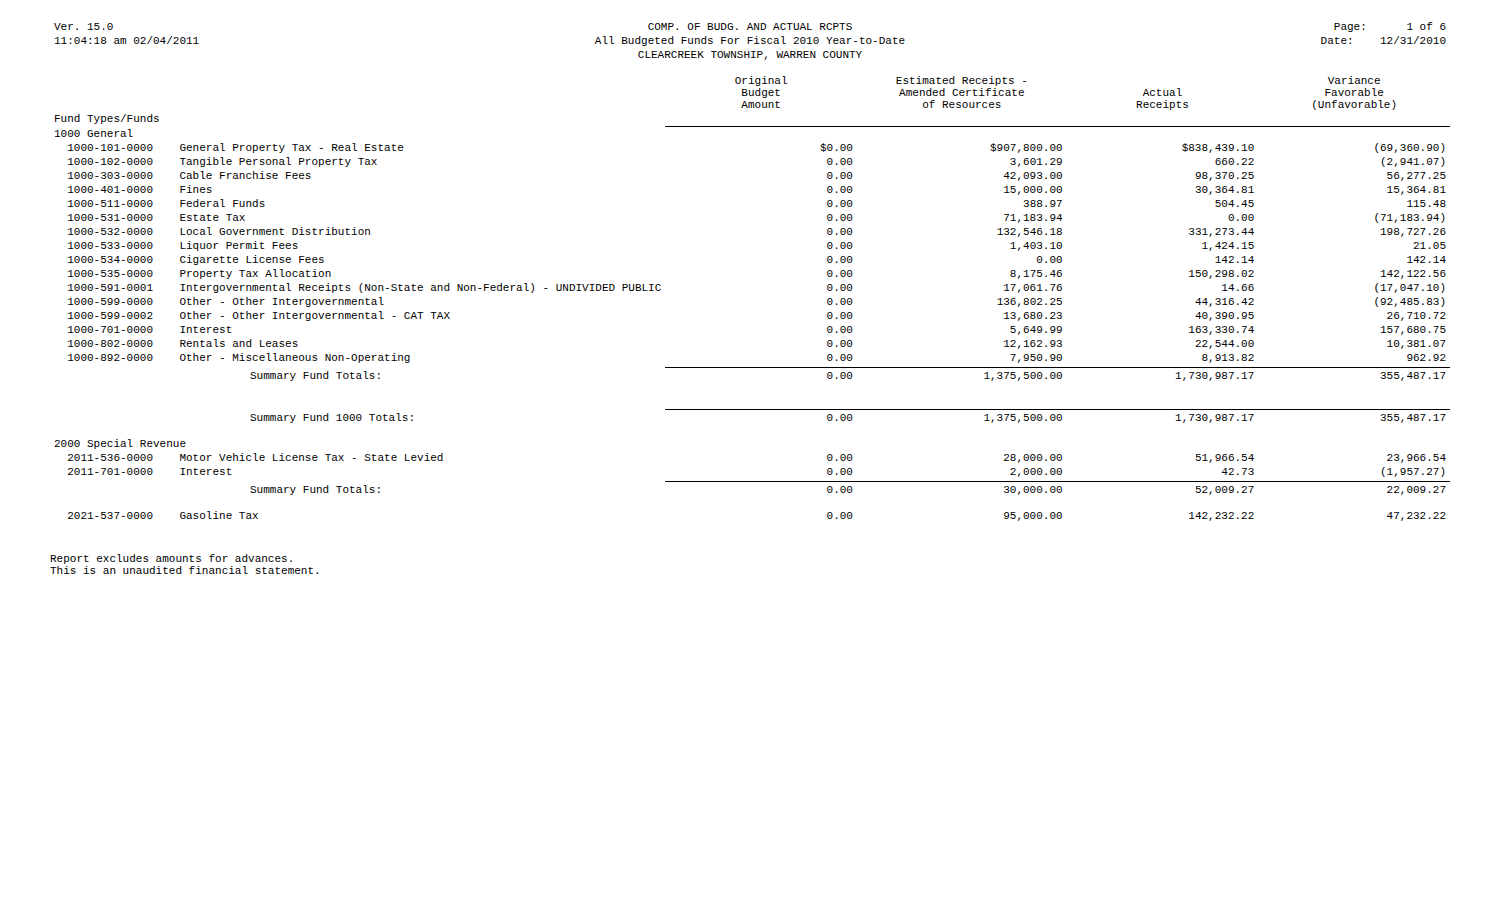| Ver. 15.0 | COMP. OF BUDG. AND ACTUAL RCPTS | Page: 1 of 6 |
| 11:04:18 am 02/04/2011 | All Budgeted Funds For Fiscal 2010 Year-to-Date | Date: 12/31/2010 |
| | CLEARCREEK TOWNSHIP, WARREN COUNTY | |
| | Original Budget Amount | Estimated Receipts - Amended Certificate of Resources | Actual Receipts | Variance Favorable (Unfavorable) |
| --- | --- | --- | --- | --- |
| Fund Types/Funds | | | | |
| 1000 General |
| 1000-101-0000 General Property Tax - Real Estate | $0.00 | $907,800.00 | $838,439.10 | (69,360.90) |
| 1000-102-0000 Tangible Personal Property Tax | 0.00 | 3,601.29 | 660.22 | (2,941.07) |
| 1000-303-0000 Cable Franchise Fees | 0.00 | 42,093.00 | 98,370.25 | 56,277.25 |
| 1000-401-0000 Fines | 0.00 | 15,000.00 | 30,364.81 | 15,364.81 |
| 1000-511-0000 Federal Funds | 0.00 | 388.97 | 504.45 | 115.48 |
| 1000-531-0000 Estate Tax | 0.00 | 71,183.94 | 0.00 | (71,183.94) |
| 1000-532-0000 Local Government Distribution | 0.00 | 132,546.18 | 331,273.44 | 198,727.26 |
| 1000-533-0000 Liquor Permit Fees | 0.00 | 1,403.10 | 1,424.15 | 21.05 |
| 1000-534-0000 Cigarette License Fees | 0.00 | 0.00 | 142.14 | 142.14 |
| 1000-535-0000 Property Tax Allocation | 0.00 | 8,175.46 | 150,298.02 | 142,122.56 |
| 1000-591-0001 Intergovernmental Receipts (Non-State and Non-Federal) - UNDIVIDED PUBLIC | 0.00 | 17,061.76 | 14.66 | (17,047.10) |
| 1000-599-0000 Other - Other Intergovernmental | 0.00 | 136,802.25 | 44,316.42 | (92,485.83) |
| 1000-599-0002 Other - Other Intergovernmental - CAT TAX | 0.00 | 13,680.23 | 40,390.95 | 26,710.72 |
| 1000-701-0000 Interest | 0.00 | 5,649.99 | 163,330.74 | 157,680.75 |
| 1000-802-0000 Rentals and Leases | 0.00 | 12,162.93 | 22,544.00 | 10,381.07 |
| 1000-892-0000 Other - Miscellaneous Non-Operating | 0.00 | 7,950.90 | 8,913.82 | 962.92 |
| Summary Fund Totals: | 0.00 | 1,375,500.00 | 1,730,987.17 | 355,487.17 |
| Summary Fund 1000 Totals: | 0.00 | 1,375,500.00 | 1,730,987.17 | 355,487.17 |
| 2000 Special Revenue |
| 2011-536-0000 Motor Vehicle License Tax - State Levied | 0.00 | 28,000.00 | 51,966.54 | 23,966.54 |
| 2011-701-0000 Interest | 0.00 | 2,000.00 | 42.73 | (1,957.27) |
| Summary Fund Totals: | 0.00 | 30,000.00 | 52,009.27 | 22,009.27 |
| 2021-537-0000 Gasoline Tax | 0.00 | 95,000.00 | 142,232.22 | 47,232.22 |
Report excludes amounts for advances.
This is an unaudited financial statement.